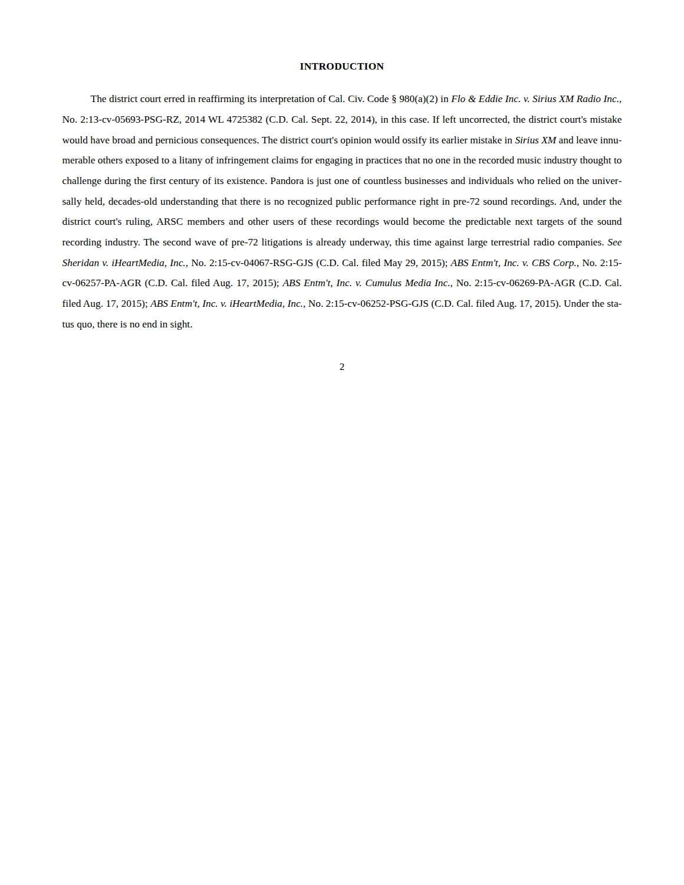INTRODUCTION
The district court erred in reaffirming its interpretation of Cal. Civ. Code § 980(a)(2) in Flo & Eddie Inc. v. Sirius XM Radio Inc., No. 2:13-cv-05693-PSG-RZ, 2014 WL 4725382 (C.D. Cal. Sept. 22, 2014), in this case. If left uncorrected, the district court's mistake would have broad and pernicious consequences. The district court's opinion would ossify its earlier mistake in Sirius XM and leave innumerable others exposed to a litany of infringement claims for engaging in practices that no one in the recorded music industry thought to challenge during the first century of its existence. Pandora is just one of countless businesses and individuals who relied on the universally held, decades-old understanding that there is no recognized public performance right in pre-72 sound recordings. And, under the district court's ruling, ARSC members and other users of these recordings would become the predictable next targets of the sound recording industry. The second wave of pre-72 litigations is already underway, this time against large terrestrial radio companies. See Sheridan v. iHeartMedia, Inc., No. 2:15-cv-04067-RSG-GJS (C.D. Cal. filed May 29, 2015); ABS Entm't, Inc. v. CBS Corp., No. 2:15-cv-06257-PA-AGR (C.D. Cal. filed Aug. 17, 2015); ABS Entm't, Inc. v. Cumulus Media Inc., No. 2:15-cv-06269-PA-AGR (C.D. Cal. filed Aug. 17, 2015); ABS Entm't, Inc. v. iHeartMedia, Inc., No. 2:15-cv-06252-PSG-GJS (C.D. Cal. filed Aug. 17, 2015). Under the status quo, there is no end in sight.
2